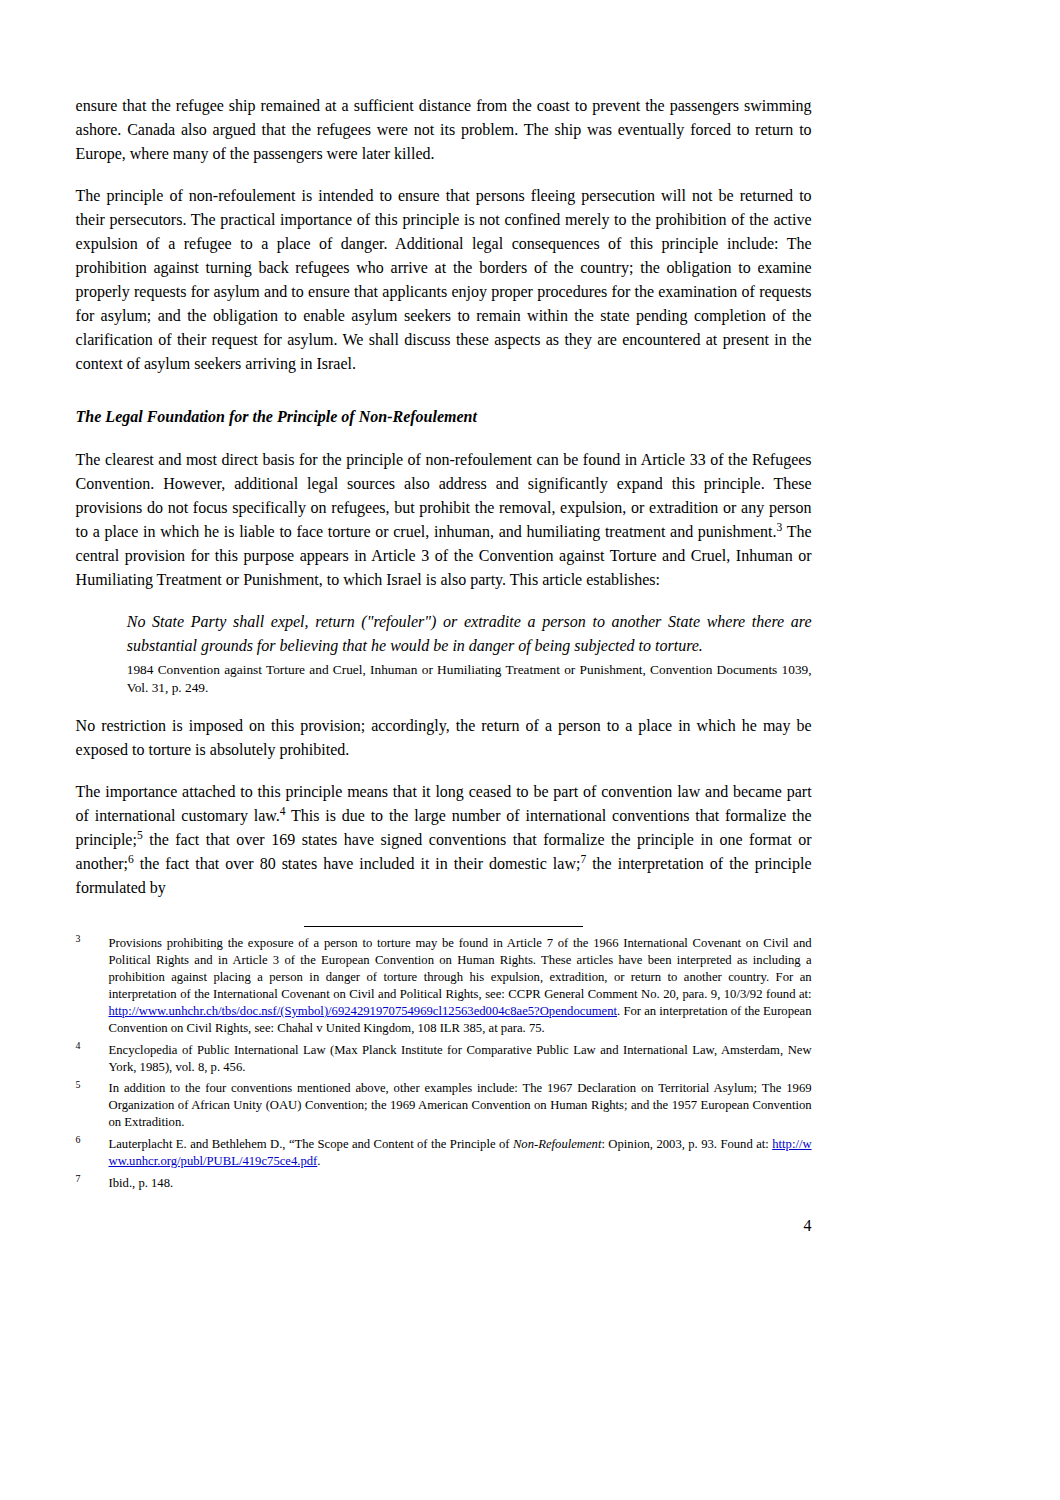ensure that the refugee ship remained at a sufficient distance from the coast to prevent the passengers swimming ashore. Canada also argued that the refugees were not its problem. The ship was eventually forced to return to Europe, where many of the passengers were later killed.
The principle of non-refoulement is intended to ensure that persons fleeing persecution will not be returned to their persecutors. The practical importance of this principle is not confined merely to the prohibition of the active expulsion of a refugee to a place of danger. Additional legal consequences of this principle include: The prohibition against turning back refugees who arrive at the borders of the country; the obligation to examine properly requests for asylum and to ensure that applicants enjoy proper procedures for the examination of requests for asylum; and the obligation to enable asylum seekers to remain within the state pending completion of the clarification of their request for asylum. We shall discuss these aspects as they are encountered at present in the context of asylum seekers arriving in Israel.
The Legal Foundation for the Principle of Non-Refoulement
The clearest and most direct basis for the principle of non-refoulement can be found in Article 33 of the Refugees Convention. However, additional legal sources also address and significantly expand this principle. These provisions do not focus specifically on refugees, but prohibit the removal, expulsion, or extradition or any person to a place in which he is liable to face torture or cruel, inhuman, and humiliating treatment and punishment.3 The central provision for this purpose appears in Article 3 of the Convention against Torture and Cruel, Inhuman or Humiliating Treatment or Punishment, to which Israel is also party. This article establishes:
No State Party shall expel, return ("refouler") or extradite a person to another State where there are substantial grounds for believing that he would be in danger of being subjected to torture.
1984 Convention against Torture and Cruel, Inhuman or Humiliating Treatment or Punishment, Convention Documents 1039, Vol. 31, p. 249.
No restriction is imposed on this provision; accordingly, the return of a person to a place in which he may be exposed to torture is absolutely prohibited.
The importance attached to this principle means that it long ceased to be part of convention law and became part of international customary law.4 This is due to the large number of international conventions that formalize the principle;5 the fact that over 169 states have signed conventions that formalize the principle in one format or another;6 the fact that over 80 states have included it in their domestic law;7 the interpretation of the principle formulated by
3 Provisions prohibiting the exposure of a person to torture may be found in Article 7 of the 1966 International Covenant on Civil and Political Rights and in Article 3 of the European Convention on Human Rights. These articles have been interpreted as including a prohibition against placing a person in danger of torture through his expulsion, extradition, or return to another country. For an interpretation of the International Covenant on Civil and Political Rights, see: CCPR General Comment No. 20, para. 9, 10/3/92 found at: http://www.unhchr.ch/tbs/doc.nsf/(Symbol)/6924291970754969cl12563ed004c8ae5?Opendocument. For an interpretation of the European Convention on Civil Rights, see: Chahal v United Kingdom, 108 ILR 385, at para. 75.
4 Encyclopedia of Public International Law (Max Planck Institute for Comparative Public Law and International Law, Amsterdam, New York, 1985), vol. 8, p. 456.
5 In addition to the four conventions mentioned above, other examples include: The 1967 Declaration on Territorial Asylum; The 1969 Organization of African Unity (OAU) Convention; the 1969 American Convention on Human Rights; and the 1957 European Convention on Extradition.
6 Lauterplacht E. and Bethlehem D., “The Scope and Content of the Principle of Non-Refoulement: Opinion, 2003, p. 93. Found at: http://www.unhcr.org/publ/PUBL/419c75ce4.pdf.
7 Ibid., p. 148.
4